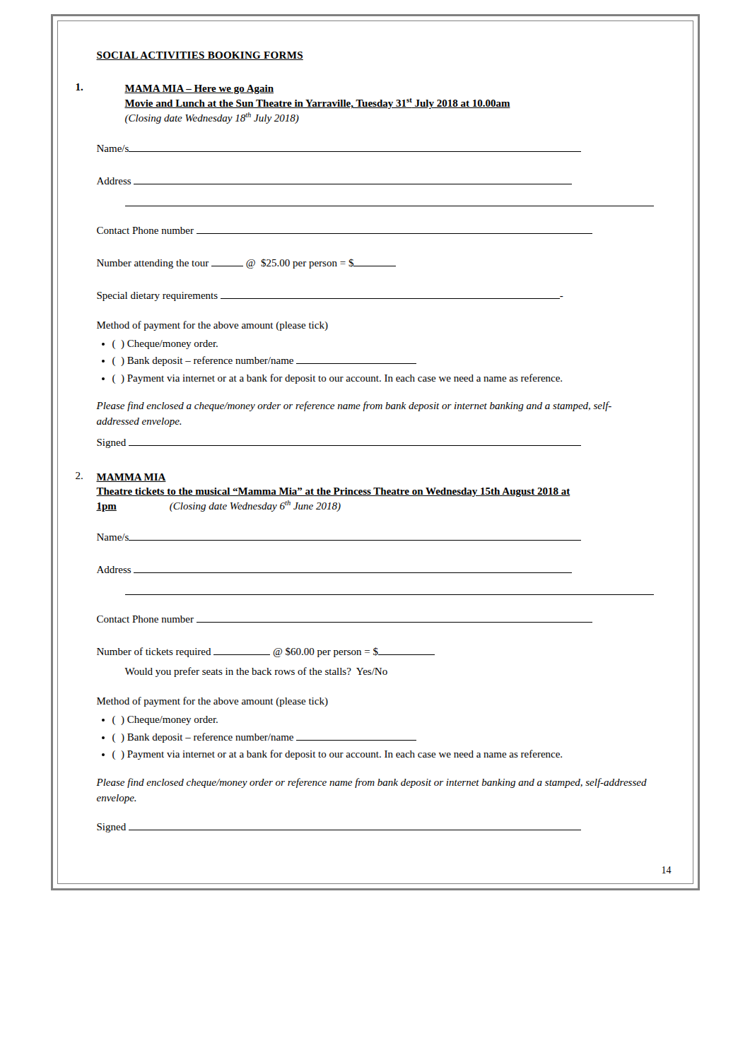SOCIAL ACTIVITIES BOOKING FORMS
1.
MAMA MIA – Here we go Again
Movie and Lunch at the Sun Theatre in Yarraville, Tuesday 31st July 2018 at 10.00am
(Closing date Wednesday 18th July 2018)
Name/s
Address
Contact Phone number
Number attending the tour @ $25.00 per person = $
Special dietary requirements -
Method of payment for the above amount (please tick)
( ) Cheque/money order.
( ) Bank deposit – reference number/name
( ) Payment via internet or at a bank for deposit to our account. In each case we need a name as reference.
Please find enclosed a cheque/money order or reference name from bank deposit or internet banking and a stamped, self-addressed envelope.
Signed
2.
MAMMA MIA
Theatre tickets to the musical “Mamma Mia” at the Princess Theatre on Wednesday 15th August 2018 at 1pm (Closing date Wednesday 6th June 2018)
Name/s
Address
Contact Phone number
Number of tickets required @ $60.00 per person = $
Would you prefer seats in the back rows of the stalls? Yes/No
Method of payment for the above amount (please tick)
( ) Cheque/money order.
( ) Bank deposit – reference number/name
( ) Payment via internet or at a bank for deposit to our account. In each case we need a name as reference.
Please find enclosed cheque/money order or reference name from bank deposit or internet banking and a stamped, self-addressed envelope.
Signed
14